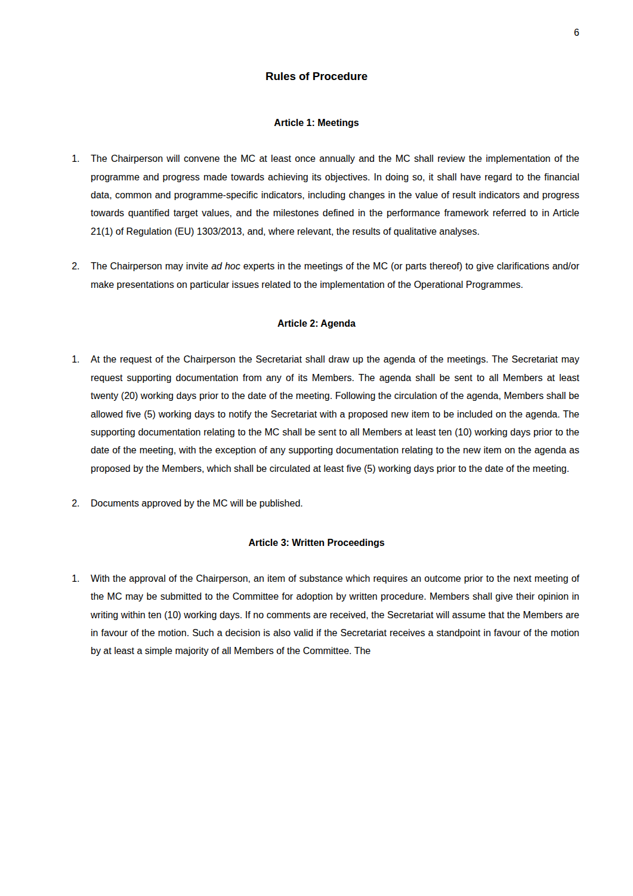6
Rules of Procedure
Article 1: Meetings
The Chairperson will convene the MC at least once annually and the MC shall review the implementation of the programme and progress made towards achieving its objectives. In doing so, it shall have regard to the financial data, common and programme-specific indicators, including changes in the value of result indicators and progress towards quantified target values, and the milestones defined in the performance framework referred to in Article 21(1) of Regulation (EU) 1303/2013, and, where relevant, the results of qualitative analyses.
The Chairperson may invite ad hoc experts in the meetings of the MC (or parts thereof) to give clarifications and/or make presentations on particular issues related to the implementation of the Operational Programmes.
Article 2: Agenda
At the request of the Chairperson the Secretariat shall draw up the agenda of the meetings. The Secretariat may request supporting documentation from any of its Members. The agenda shall be sent to all Members at least twenty (20) working days prior to the date of the meeting. Following the circulation of the agenda, Members shall be allowed five (5) working days to notify the Secretariat with a proposed new item to be included on the agenda. The supporting documentation relating to the MC shall be sent to all Members at least ten (10) working days prior to the date of the meeting, with the exception of any supporting documentation relating to the new item on the agenda as proposed by the Members, which shall be circulated at least five (5) working days prior to the date of the meeting.
Documents approved by the MC will be published.
Article 3: Written Proceedings
With the approval of the Chairperson, an item of substance which requires an outcome prior to the next meeting of the MC may be submitted to the Committee for adoption by written procedure. Members shall give their opinion in writing within ten (10) working days. If no comments are received, the Secretariat will assume that the Members are in favour of the motion. Such a decision is also valid if the Secretariat receives a standpoint in favour of the motion by at least a simple majority of all Members of the Committee. The